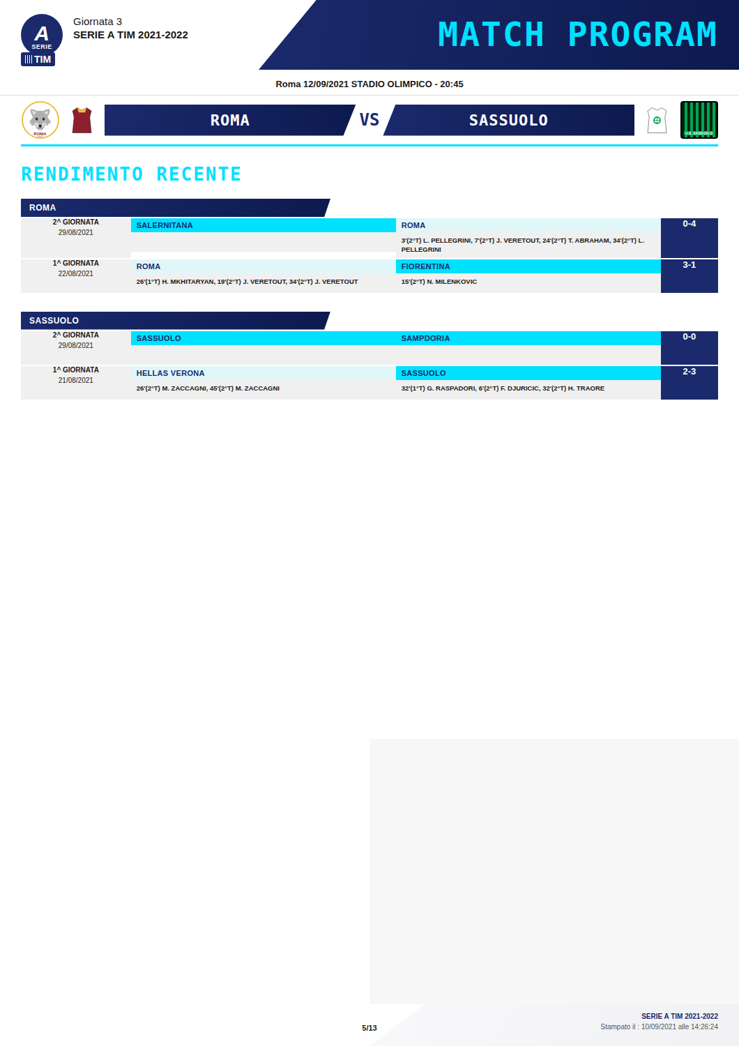A
SERIE
Giornata 3
SERIE A TIM 2021-2022
MATCH PROGRAM
TIM
Roma 12/09/2021 STADIO OLIMPICO - 20:45
🐺
ROMA
1927
ROMA
VS
SASSUOLO
U.S. SASSUOLO
RENDIMENTO RECENTE
ROMA
| 2^ GIORNATA 29/08/2021 | SALERNITANA | ROMA 3'(2°T) L. PELLEGRINI, 7'(2°T) J. VERETOUT, 24'(2°T) T. ABRAHAM, 34'(2°T) L. PELLEGRINI | 0-4 |
| 1^ GIORNATA 22/08/2021 | ROMA 26'(1°T) H. MKHITARYAN, 19'(2°T) J. VERETOUT, 34'(2°T) J. VERETOUT | FIORENTINA 15'(2°T) N. MILENKOVIC | 3-1 |
SASSUOLO
| 2^ GIORNATA 29/08/2021 | SASSUOLO | SAMPDORIA | 0-0 |
| 1^ GIORNATA 21/08/2021 | HELLAS VERONA 26'(2°T) M. ZACCAGNI, 45'(2°T) M. ZACCAGNI | SASSUOLO 32'(1°T) G. RASPADORI, 6'(2°T) F. DJURICIC, 32'(2°T) H. TRAORE | 2-3 |
5/13
SERIE A TIM 2021-2022
Stampato il : 10/09/2021 alle 14:26:24